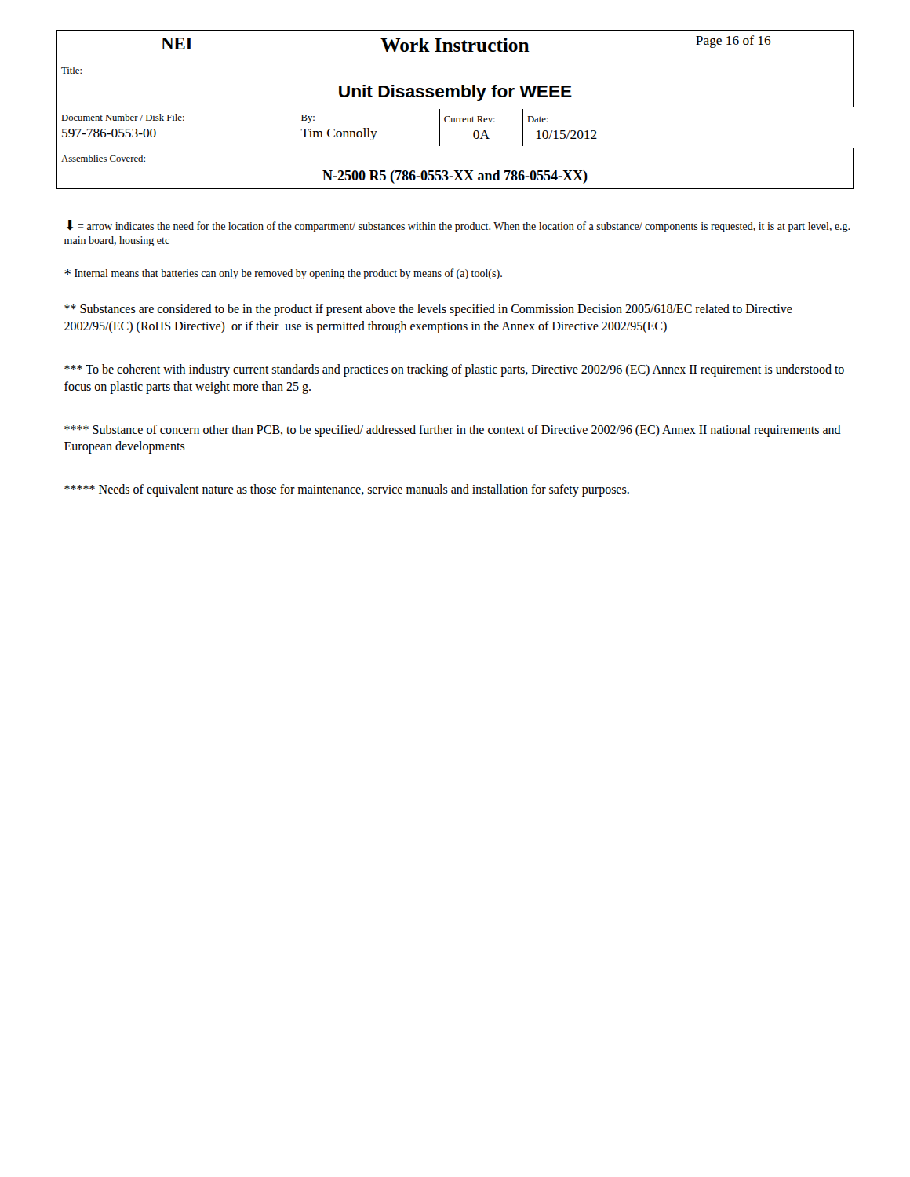| NEI | Work Instruction | Page 16 of 16 |
| Title: Unit Disassembly for WEEE |
| Document Number / Disk File: 597-786-0553-00 | / By: Tim Connolly / Current Rev: 0A / Date: 10/15/2012 / | |
| Assemblies Covered: N-2500 R5 (786-0553-XX and 786-0554-XX) |
⬇ = arrow indicates the need for the location of the compartment/ substances within the product. When the location of a substance/ components is requested, it is at part level, e.g. main board, housing etc
* Internal means that batteries can only be removed by opening the product by means of (a) tool(s).
** Substances are considered to be in the product if present above the levels specified in Commission Decision 2005/618/EC related to Directive 2002/95/(EC) (RoHS Directive) or if their use is permitted through exemptions in the Annex of Directive 2002/95(EC)
*** To be coherent with industry current standards and practices on tracking of plastic parts, Directive 2002/96 (EC) Annex II requirement is understood to focus on plastic parts that weight more than 25 g.
**** Substance of concern other than PCB, to be specified/ addressed further in the context of Directive 2002/96 (EC) Annex II national requirements and European developments
***** Needs of equivalent nature as those for maintenance, service manuals and installation for safety purposes.